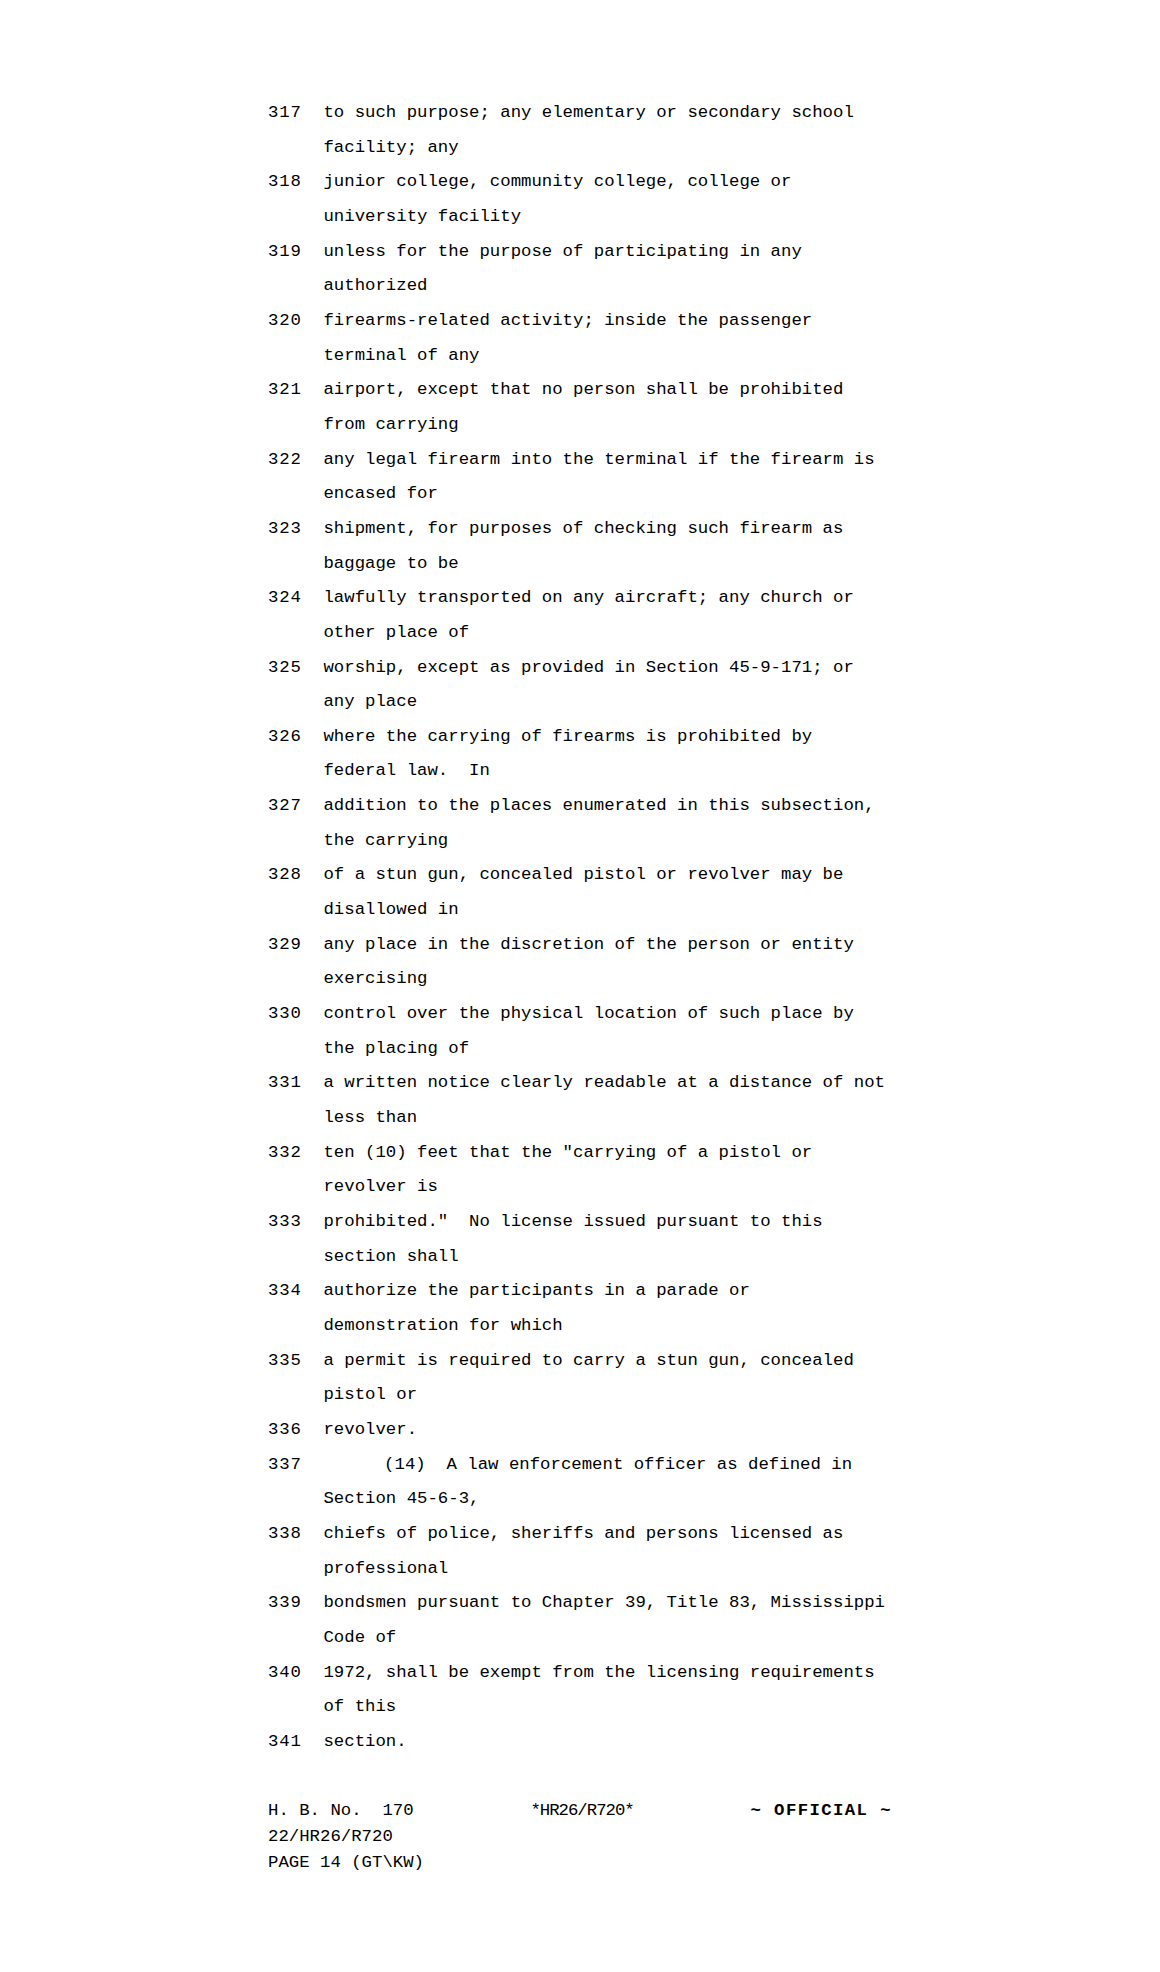317 to such purpose; any elementary or secondary school facility; any
318 junior college, community college, college or university facility
319 unless for the purpose of participating in any authorized
320 firearms-related activity; inside the passenger terminal of any
321 airport, except that no person shall be prohibited from carrying
322 any legal firearm into the terminal if the firearm is encased for
323 shipment, for purposes of checking such firearm as baggage to be
324 lawfully transported on any aircraft; any church or other place of
325 worship, except as provided in Section 45-9-171; or any place
326 where the carrying of firearms is prohibited by federal law. In
327 addition to the places enumerated in this subsection, the carrying
328 of a stun gun, concealed pistol or revolver may be disallowed in
329 any place in the discretion of the person or entity exercising
330 control over the physical location of such place by the placing of
331 a written notice clearly readable at a distance of not less than
332 ten (10) feet that the "carrying of a pistol or revolver is
333 prohibited." No license issued pursuant to this section shall
334 authorize the participants in a parade or demonstration for which
335 a permit is required to carry a stun gun, concealed pistol or
336 revolver.
337 (14) A law enforcement officer as defined in Section 45-6-3,
338 chiefs of police, sheriffs and persons licensed as professional
339 bondsmen pursuant to Chapter 39, Title 83, Mississippi Code of
3401972, shall be exempt from the licensing requirements of this
341 section.
H. B. No. 170 *HR26/R720* ~ OFFICIAL ~
22/HR26/R720
PAGE 14 (GT\KW)